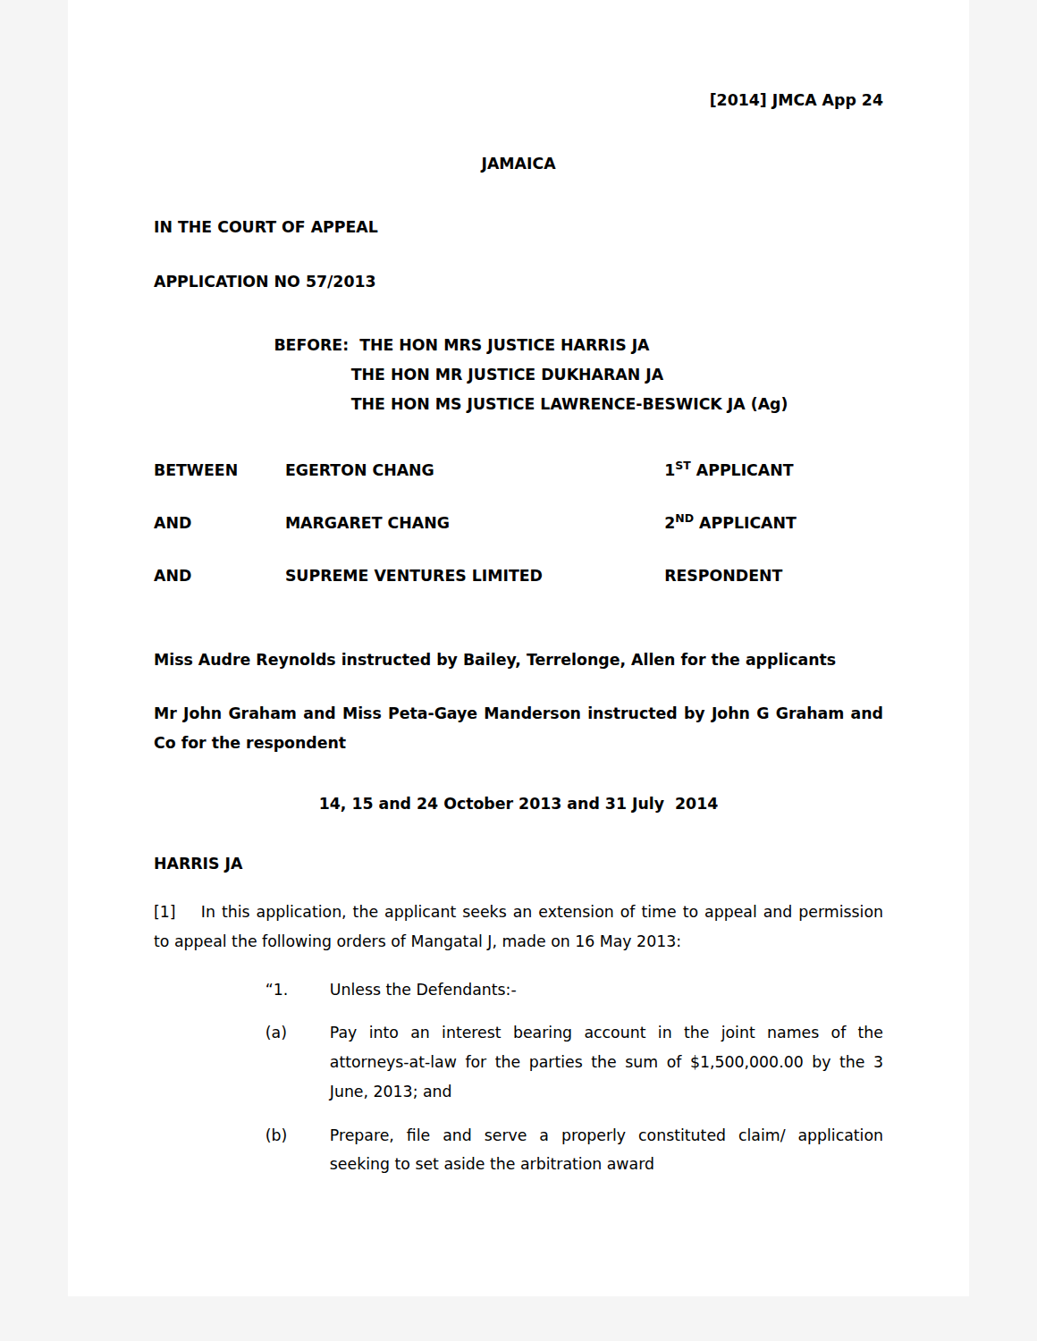[2014] JMCA App 24
JAMAICA
IN THE COURT OF APPEAL
APPLICATION NO 57/2013
BEFORE: THE HON MRS JUSTICE HARRIS JA
THE HON MR JUSTICE DUKHARAN JA
THE HON MS JUSTICE LAWRENCE-BESWICK JA (Ag)
| BETWEEN | EGERTON CHANG | 1 ST APPLICANT |
| AND | MARGARET CHANG | 2 ND APPLICANT |
| AND | SUPREME VENTURES LIMITED | RESPONDENT |
Miss Audre Reynolds instructed by Bailey, Terrelonge, Allen for the applicants
Mr John Graham and Miss Peta-Gaye Manderson instructed by John G Graham and Co for the respondent
14, 15 and 24 October 2013 and 31 July 2014
HARRIS JA
[1] In this application, the applicant seeks an extension of time to appeal and permission to appeal the following orders of Mangatal J, made on 16 May 2013:
“1.
Unless the Defendants:-
(a)
Pay into an interest bearing account in the joint names of the attorneys-at-law for the parties the sum of $1,500,000.00 by the 3 June, 2013; and
(b)
Prepare, file and serve a properly constituted claim/ application seeking to set aside the arbitration award